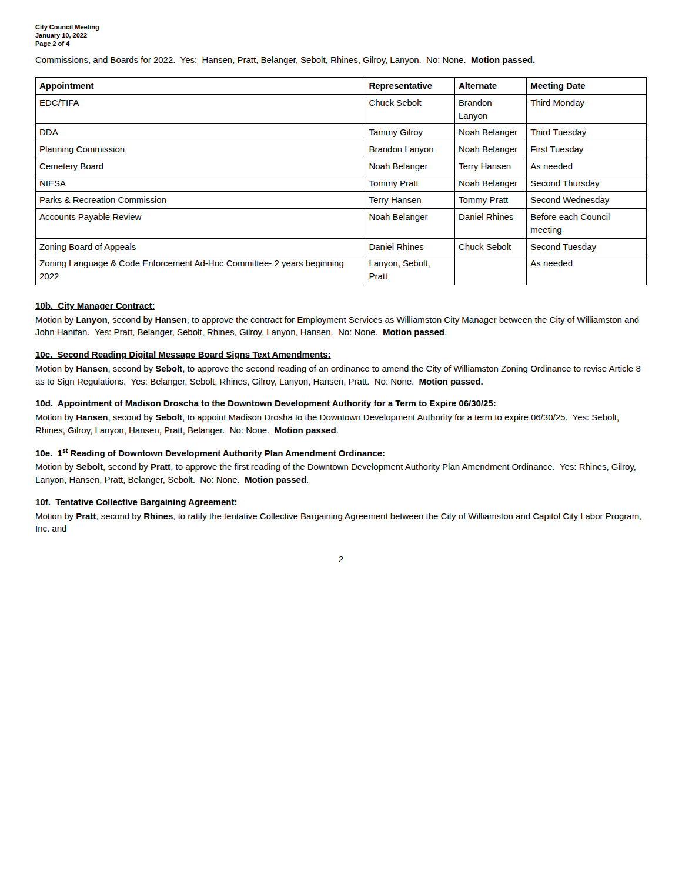City Council Meeting
January 10, 2022
Page 2 of 4
Commissions, and Boards for 2022. Yes: Hansen, Pratt, Belanger, Sebolt, Rhines, Gilroy, Lanyon. No: None. Motion passed.
| Appointment | Representative | Alternate | Meeting Date |
| --- | --- | --- | --- |
| EDC/TIFA | Chuck Sebolt | Brandon Lanyon | Third Monday |
| DDA | Tammy Gilroy | Noah Belanger | Third Tuesday |
| Planning Commission | Brandon Lanyon | Noah Belanger | First Tuesday |
| Cemetery Board | Noah Belanger | Terry Hansen | As needed |
| NIESA | Tommy Pratt | Noah Belanger | Second Thursday |
| Parks & Recreation Commission | Terry Hansen | Tommy Pratt | Second Wednesday |
| Accounts Payable Review | Noah Belanger | Daniel Rhines | Before each Council meeting |
| Zoning Board of Appeals | Daniel Rhines | Chuck Sebolt | Second Tuesday |
| Zoning Language & Code Enforcement Ad-Hoc Committee- 2 years beginning 2022 | Lanyon, Sebolt, Pratt | | As needed |
10b. City Manager Contract:
Motion by Lanyon, second by Hansen, to approve the contract for Employment Services as Williamston City Manager between the City of Williamston and John Hanifan. Yes: Pratt, Belanger, Sebolt, Rhines, Gilroy, Lanyon, Hansen. No: None. Motion passed.
10c. Second Reading Digital Message Board Signs Text Amendments:
Motion by Hansen, second by Sebolt, to approve the second reading of an ordinance to amend the City of Williamston Zoning Ordinance to revise Article 8 as to Sign Regulations. Yes: Belanger, Sebolt, Rhines, Gilroy, Lanyon, Hansen, Pratt. No: None. Motion passed.
10d. Appointment of Madison Droscha to the Downtown Development Authority for a Term to Expire 06/30/25:
Motion by Hansen, second by Sebolt, to appoint Madison Drosha to the Downtown Development Authority for a term to expire 06/30/25. Yes: Sebolt, Rhines, Gilroy, Lanyon, Hansen, Pratt, Belanger. No: None. Motion passed.
10e. 1st Reading of Downtown Development Authority Plan Amendment Ordinance:
Motion by Sebolt, second by Pratt, to approve the first reading of the Downtown Development Authority Plan Amendment Ordinance. Yes: Rhines, Gilroy, Lanyon, Hansen, Pratt, Belanger, Sebolt. No: None. Motion passed.
10f. Tentative Collective Bargaining Agreement:
Motion by Pratt, second by Rhines, to ratify the tentative Collective Bargaining Agreement between the City of Williamston and Capitol City Labor Program, Inc. and
2